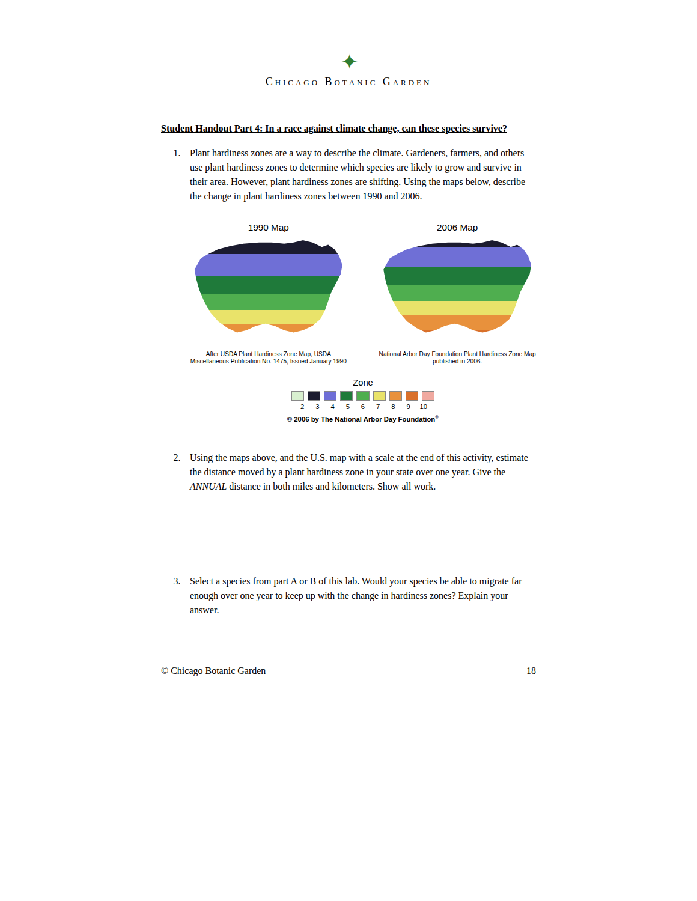✦ Chicago Botanic Garden
Student Handout Part 4: In a race against climate change, can these species survive?
Plant hardiness zones are a way to describe the climate. Gardeners, farmers, and others use plant hardiness zones to determine which species are likely to grow and survive in their area. However, plant hardiness zones are shifting. Using the maps below, describe the change in plant hardiness zones between 1990 and 2006.
1990 Map
After USDA Plant Hardiness Zone Map, USDA Miscellaneous Publication No. 1475, Issued January 1990
2006 Map
National Arbor Day Foundation Plant Hardiness Zone Map published in 2006.
Zone
2345678910
© 2006 by The National Arbor Day Foundation®
Using the maps above, and the U.S. map with a scale at the end of this activity, estimate the distance moved by a plant hardiness zone in your state over one year. Give the ANNUAL distance in both miles and kilometers. Show all work.
Select a species from part A or B of this lab. Would your species be able to migrate far enough over one year to keep up with the change in hardiness zones? Explain your answer.
© Chicago Botanic Garden 18